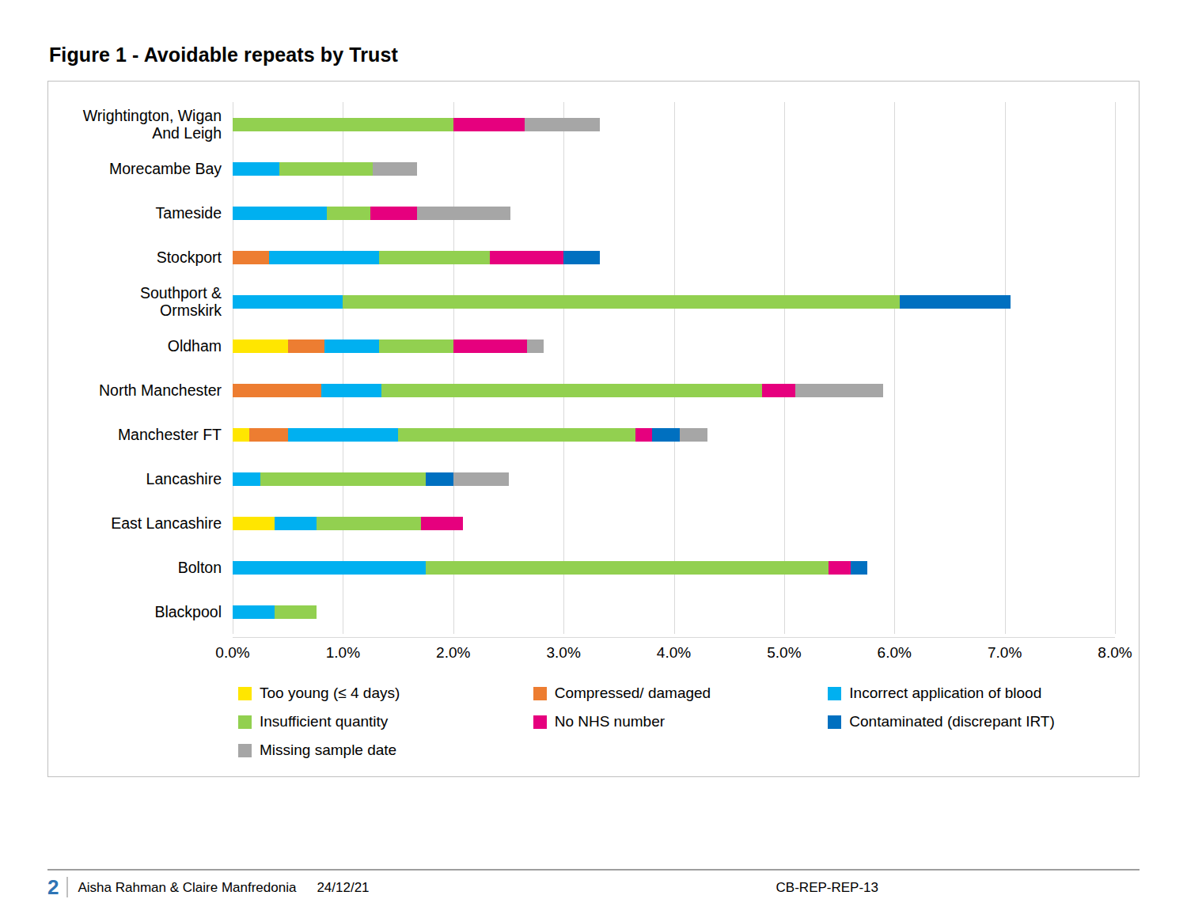Figure 1 - Avoidable repeats by Trust
Wrightington, Wigan
And Leigh
Morecambe Bay
Tameside
Stockport
Southport &
Ormskirk
Oldham
North Manchester
Manchester FT
Lancashire
East Lancashire
Bolton
Blackpool
0.0% 1.0% 2.0% 3.0% 4.0% 5.0% 6.0% 7.0% 8.0%
Too young (≤ 4 days)
Compressed/ damaged
Incorrect application of blood
Insufficient quantity
No NHS number
Contaminated (discrepant IRT)
Missing sample date
2
Aisha Rahman & Claire Manfredonia
24/12/21
CB-REP-REP-13